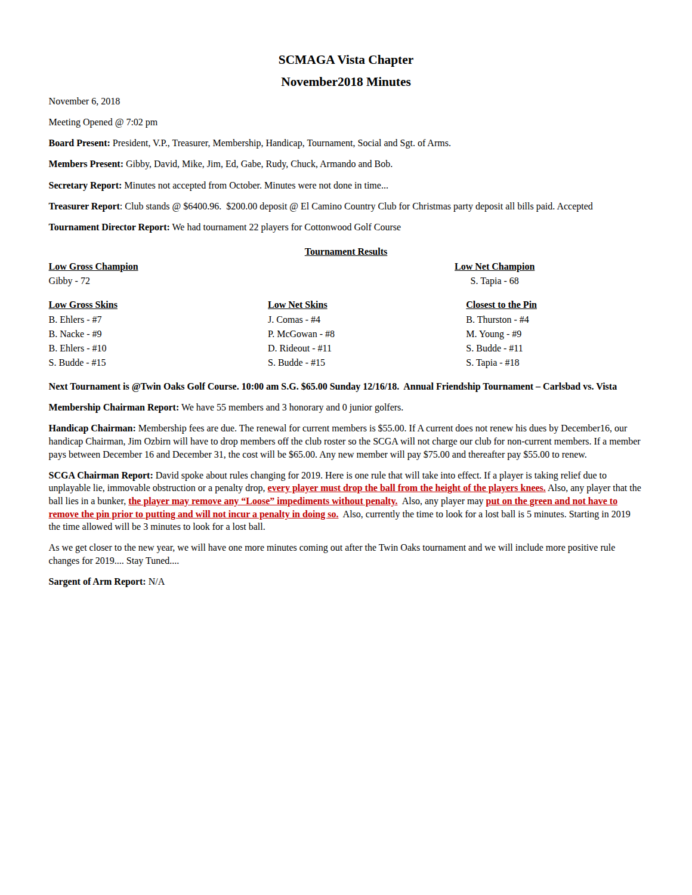SCMAGA Vista Chapter
November2018 Minutes
November 6, 2018
Meeting Opened @ 7:02 pm
Board Present: President, V.P., Treasurer, Membership, Handicap, Tournament, Social and Sgt. of Arms.
Members Present: Gibby, David, Mike, Jim, Ed, Gabe, Rudy, Chuck, Armando and Bob.
Secretary Report: Minutes not accepted from October. Minutes were not done in time...
Treasurer Report: Club stands @ $6400.96. $200.00 deposit @ El Camino Country Club for Christmas party deposit all bills paid. Accepted
Tournament Director Report: We had tournament 22 players for Cottonwood Golf Course
Tournament Results
| Low Gross Champion | Low Net Champion |
| --- | --- |
| Gibby - 72 | S. Tapia - 68 |
| Low Gross Skins | Low Net Skins | Closest to the Pin |
| --- | --- | --- |
| B. Ehlers - #7 | J. Comas - #4 | B. Thurston - #4 |
| B. Nacke - #9 | P. McGowan - #8 | M. Young - #9 |
| B. Ehlers - #10 | D. Rideout - #11 | S. Budde - #11 |
| S. Budde - #15 | S. Budde - #15 | S. Tapia - #18 |
Next Tournament is @Twin Oaks Golf Course. 10:00 am S.G. $65.00 Sunday 12/16/18. Annual Friendship Tournament – Carlsbad vs. Vista
Membership Chairman Report: We have 55 members and 3 honorary and 0 junior golfers.
Handicap Chairman: Membership fees are due. The renewal for current members is $55.00. If A current does not renew his dues by December16, our handicap Chairman, Jim Ozbirn will have to drop members off the club roster so the SCGA will not charge our club for non-current members. If a member pays between December 16 and December 31, the cost will be $65.00. Any new member will pay $75.00 and thereafter pay $55.00 to renew.
SCGA Chairman Report: David spoke about rules changing for 2019. Here is one rule that will take into effect. If a player is taking relief due to unplayable lie, immovable obstruction or a penalty drop, every player must drop the ball from the height of the players knees. Also, any player that the ball lies in a bunker, the player may remove any “Loose” impediments without penalty. Also, any player may put on the green and not have to remove the pin prior to putting and will not incur a penalty in doing so. Also, currently the time to look for a lost ball is 5 minutes. Starting in 2019 the time allowed will be 3 minutes to look for a lost ball.
As we get closer to the new year, we will have one more minutes coming out after the Twin Oaks tournament and we will include more positive rule changes for 2019.... Stay Tuned....
Sargent of Arm Report: N/A